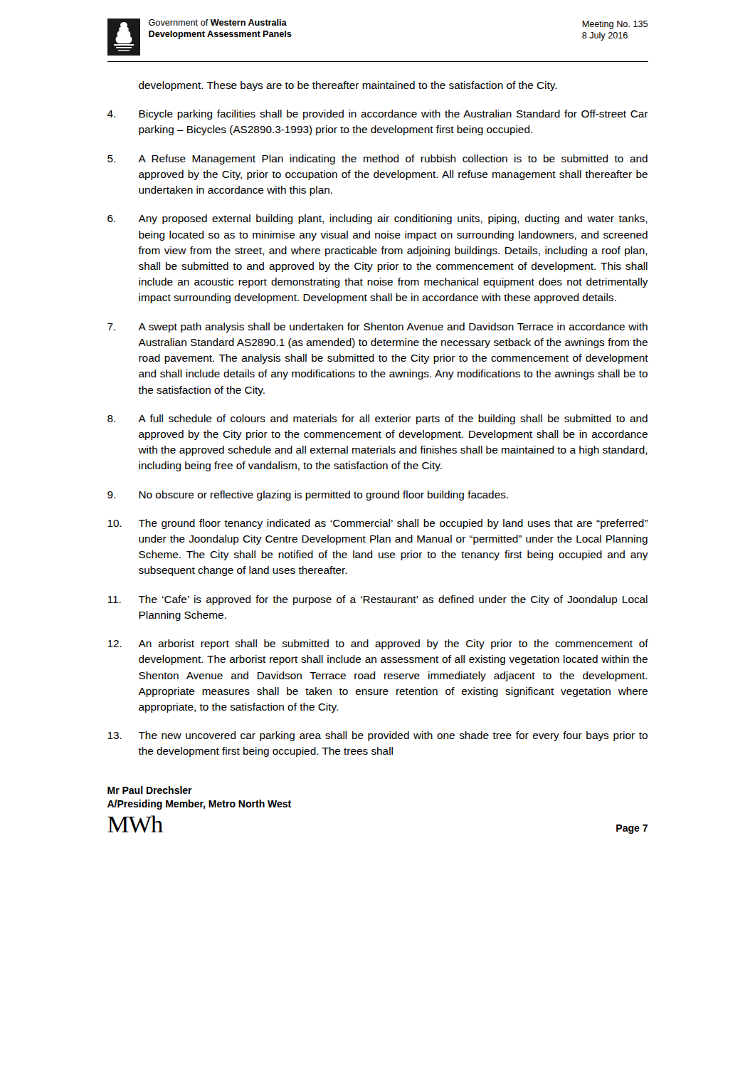Government of Western Australia
Development Assessment Panels
Meeting No. 135
8 July 2016
development. These bays are to be thereafter maintained to the satisfaction of the City.
Bicycle parking facilities shall be provided in accordance with the Australian Standard for Off-street Car parking – Bicycles (AS2890.3-1993) prior to the development first being occupied.
A Refuse Management Plan indicating the method of rubbish collection is to be submitted to and approved by the City, prior to occupation of the development. All refuse management shall thereafter be undertaken in accordance with this plan.
Any proposed external building plant, including air conditioning units, piping, ducting and water tanks, being located so as to minimise any visual and noise impact on surrounding landowners, and screened from view from the street, and where practicable from adjoining buildings. Details, including a roof plan, shall be submitted to and approved by the City prior to the commencement of development. This shall include an acoustic report demonstrating that noise from mechanical equipment does not detrimentally impact surrounding development. Development shall be in accordance with these approved details.
A swept path analysis shall be undertaken for Shenton Avenue and Davidson Terrace in accordance with Australian Standard AS2890.1 (as amended) to determine the necessary setback of the awnings from the road pavement. The analysis shall be submitted to the City prior to the commencement of development and shall include details of any modifications to the awnings. Any modifications to the awnings shall be to the satisfaction of the City.
A full schedule of colours and materials for all exterior parts of the building shall be submitted to and approved by the City prior to the commencement of development. Development shall be in accordance with the approved schedule and all external materials and finishes shall be maintained to a high standard, including being free of vandalism, to the satisfaction of the City.
No obscure or reflective glazing is permitted to ground floor building facades.
The ground floor tenancy indicated as ‘Commercial’ shall be occupied by land uses that are “preferred” under the Joondalup City Centre Development Plan and Manual or “permitted” under the Local Planning Scheme. The City shall be notified of the land use prior to the tenancy first being occupied and any subsequent change of land uses thereafter.
The ‘Cafe’ is approved for the purpose of a ‘Restaurant’ as defined under the City of Joondalup Local Planning Scheme.
An arborist report shall be submitted to and approved by the City prior to the commencement of development. The arborist report shall include an assessment of all existing vegetation located within the Shenton Avenue and Davidson Terrace road reserve immediately adjacent to the development. Appropriate measures shall be taken to ensure retention of existing significant vegetation where appropriate, to the satisfaction of the City.
The new uncovered car parking area shall be provided with one shade tree for every four bays prior to the development first being occupied. The trees shall
Mr Paul Drechsler
A/Presiding Member, Metro North West
MWh
Page 7